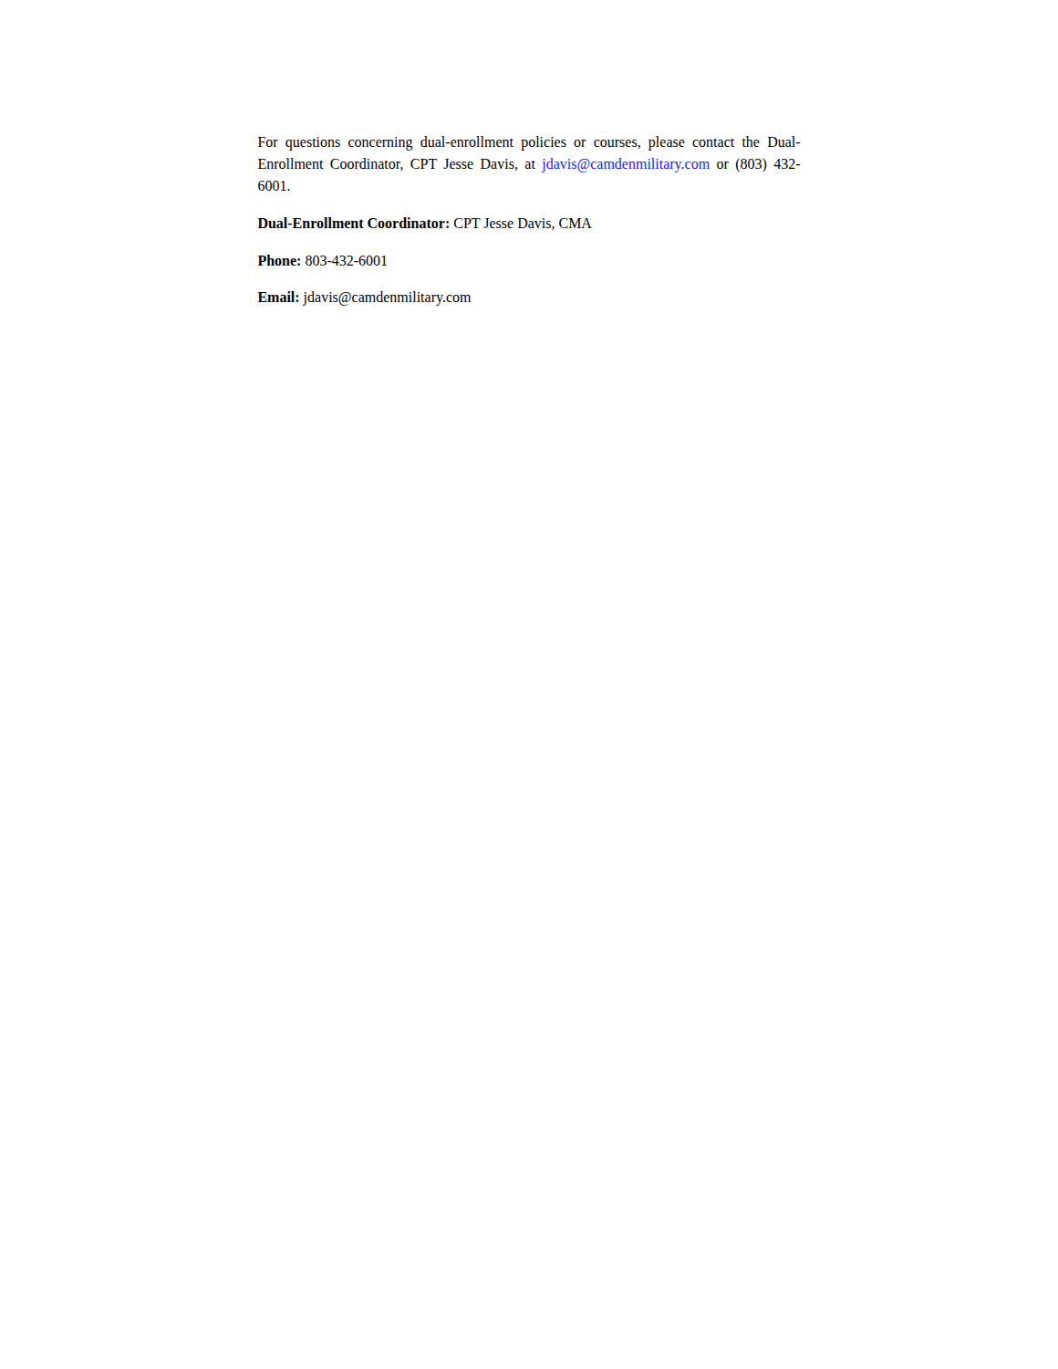For questions concerning dual-enrollment policies or courses, please contact the Dual-Enrollment Coordinator, CPT Jesse Davis, at jdavis@camdenmilitary.com or (803) 432-6001.
Dual-Enrollment Coordinator: CPT Jesse Davis, CMA
Phone: 803-432-6001
Email: jdavis@camdenmilitary.com